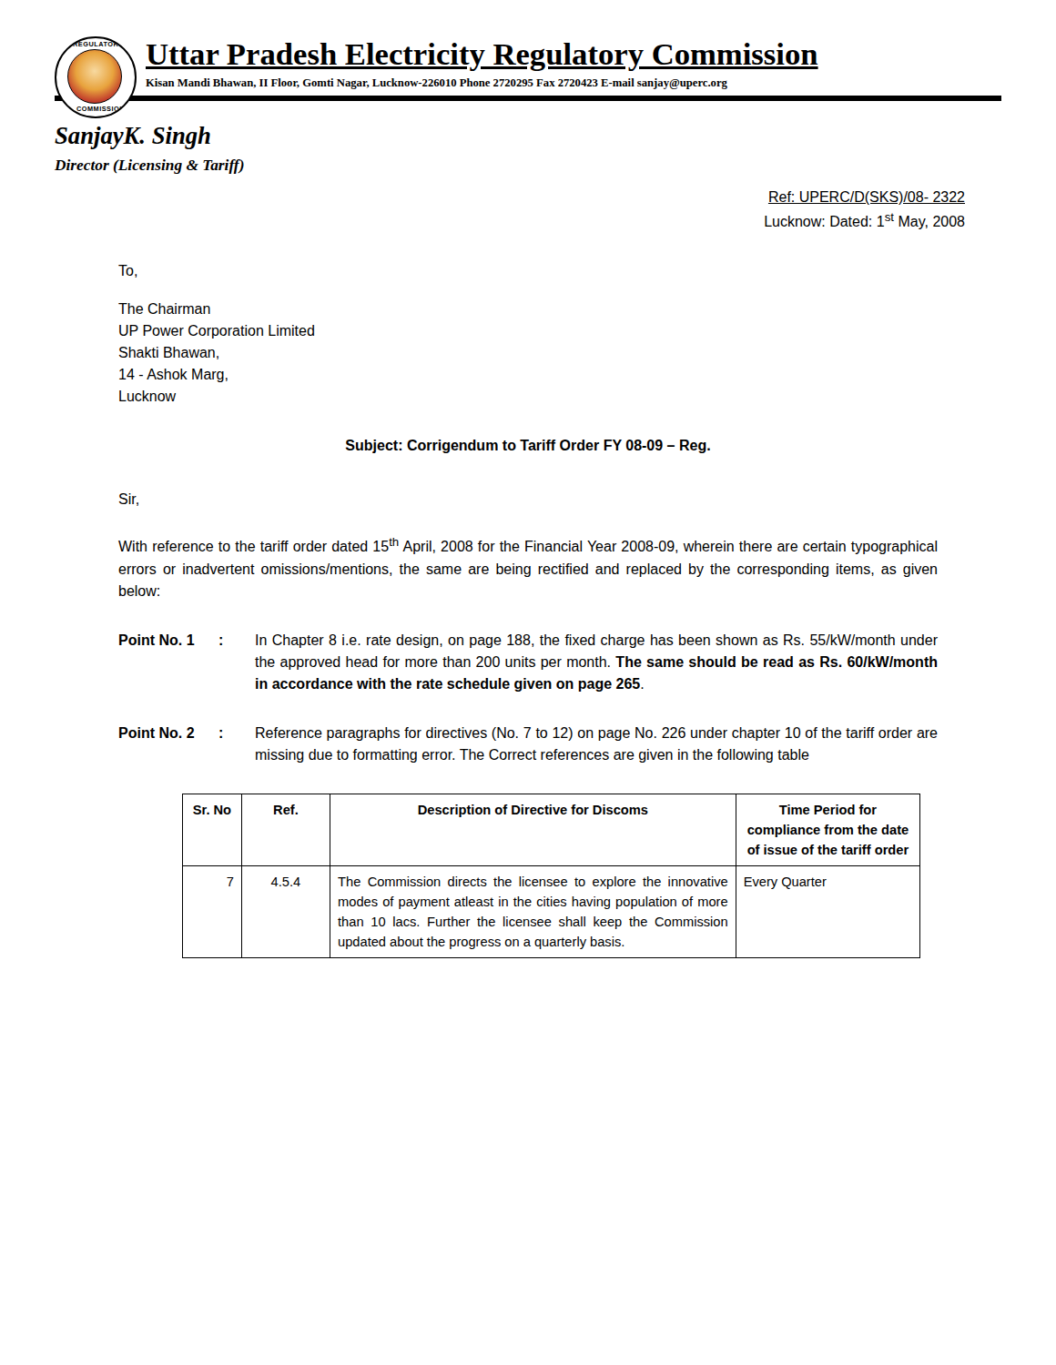REGULATORY COMMISSION
Uttar Pradesh Electricity Regulatory Commission
Kisan Mandi Bhawan, II Floor, Gomti Nagar, Lucknow-226010 Phone 2720295 Fax 2720423 E-mail sanjay@uperc.org
SanjayK. Singh
Director (Licensing & Tariff)
Ref: UPERC/D(SKS)/08- 2322
Lucknow: Dated: 1st May, 2008
To,
The Chairman
UP Power Corporation Limited
Shakti Bhawan,
14 - Ashok Marg,
Lucknow
Subject: Corrigendum to Tariff Order FY 08-09 – Reg.
Sir,
With reference to the tariff order dated 15th April, 2008 for the Financial Year 2008-09, wherein there are certain typographical errors or inadvertent omissions/mentions, the same are being rectified and replaced by the corresponding items, as given below:
Point No. 1
:
In Chapter 8 i.e. rate design, on page 188, the fixed charge has been shown as Rs. 55/kW/month under the approved head for more than 200 units per month. The same should be read as Rs. 60/kW/month in accordance with the rate schedule given on page 265.
Point No. 2
:
Reference paragraphs for directives (No. 7 to 12) on page No. 226 under chapter 10 of the tariff order are missing due to formatting error. The Correct references are given in the following table
| Sr. No | Ref. | Description of Directive for Discoms | Time Period for compliance from the date of issue of the tariff order |
| --- | --- | --- | --- |
| 7 | 4.5.4 | The Commission directs the licensee to explore the innovative modes of payment atleast in the cities having population of more than 10 lacs. Further the licensee shall keep the Commission updated about the progress on a quarterly basis. | Every Quarter |